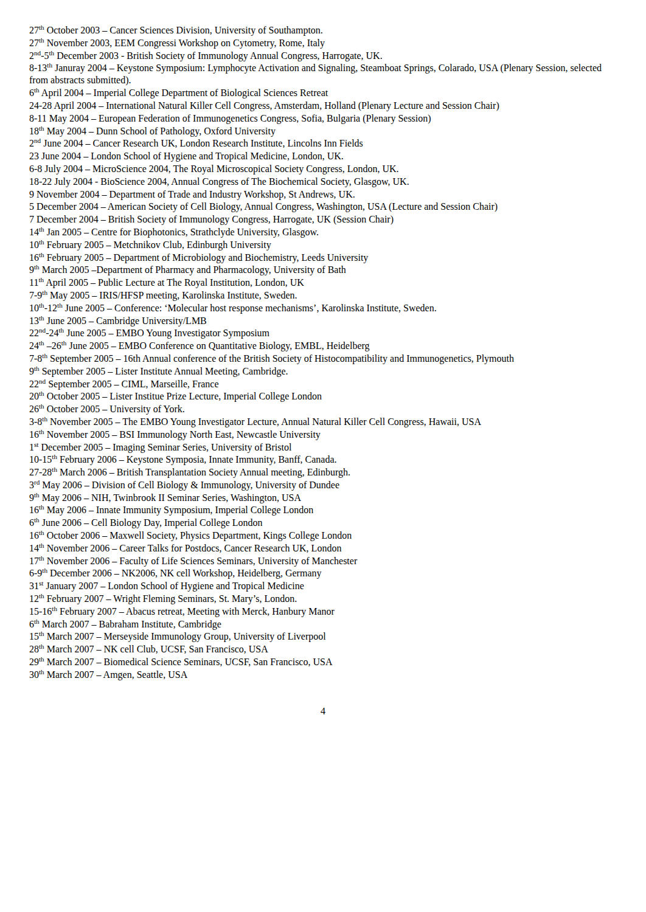27th October 2003 – Cancer Sciences Division, University of Southampton.
27th November 2003, EEM Congressi Workshop on Cytometry, Rome, Italy
2nd-5th December 2003 - British Society of Immunology Annual Congress, Harrogate, UK.
8-13th Januray 2004 – Keystone Symposium: Lymphocyte Activation and Signaling, Steamboat Springs, Colarado, USA (Plenary Session, selected from abstracts submitted).
6th April 2004 – Imperial College Department of Biological Sciences Retreat
24-28 April 2004 – International Natural Killer Cell Congress, Amsterdam, Holland (Plenary Lecture and Session Chair)
8-11 May 2004 – European Federation of Immunogenetics Congress, Sofia, Bulgaria (Plenary Session)
18th May 2004 – Dunn School of Pathology, Oxford University
2nd June 2004 – Cancer Research UK, London Research Institute, Lincolns Inn Fields
23 June 2004 – London School of Hygiene and Tropical Medicine, London, UK.
6-8 July 2004 – MicroScience 2004, The Royal Microscopical Society Congress, London, UK.
18-22 July 2004 - BioScience 2004, Annual Congress of The Biochemical Society, Glasgow, UK.
9 November 2004 – Department of Trade and Industry Workshop, St Andrews, UK.
5 December 2004 – American Society of Cell Biology, Annual Congress, Washington, USA (Lecture and Session Chair)
7 December 2004 – British Society of Immunology Congress, Harrogate, UK (Session Chair)
14th Jan 2005 – Centre for Biophotonics, Strathclyde University, Glasgow.
10th February 2005 – Metchnikov Club, Edinburgh University
16th February 2005 – Department of Microbiology and Biochemistry, Leeds University
9th March 2005 –Department of Pharmacy and Pharmacology, University of Bath
11th April 2005 – Public Lecture at The Royal Institution, London, UK
7-9th May 2005 – IRIS/HFSP meeting, Karolinska Institute, Sweden.
10th-12th June 2005 – Conference: ‘Molecular host response mechanisms’, Karolinska Institute, Sweden.
13th June 2005 – Cambridge University/LMB
22nd-24th June 2005 – EMBO Young Investigator Symposium
24th –26th June 2005 – EMBO Conference on Quantitative Biology, EMBL, Heidelberg
7-8th September 2005 – 16th Annual conference of the British Society of Histocompatibility and Immunogenetics, Plymouth
9th September 2005 – Lister Institute Annual Meeting, Cambridge.
22nd September 2005 – CIML, Marseille, France
20th October 2005 – Lister Institue Prize Lecture, Imperial College London
26th October 2005 – University of York.
3-8th November 2005 – The EMBO Young Investigator Lecture, Annual Natural Killer Cell Congress, Hawaii, USA
16th November 2005 – BSI Immunology North East, Newcastle University
1st December 2005 – Imaging Seminar Series, University of Bristol
10-15th February 2006 – Keystone Symposia, Innate Immunity, Banff, Canada.
27-28th March 2006 – British Transplantation Society Annual meeting, Edinburgh.
3rd May 2006 – Division of Cell Biology & Immunology, University of Dundee
9th May 2006 – NIH, Twinbrook II Seminar Series, Washington, USA
16th May 2006 – Innate Immunity Symposium, Imperial College London
6th June 2006 – Cell Biology Day, Imperial College London
16th October 2006 – Maxwell Society, Physics Department, Kings College London
14th November 2006 – Career Talks for Postdocs, Cancer Research UK, London
17th November 2006 – Faculty of Life Sciences Seminars, University of Manchester
6-9th December 2006 – NK2006, NK cell Workshop, Heidelberg, Germany
31st January 2007 – London School of Hygiene and Tropical Medicine
12th February 2007 – Wright Fleming Seminars, St. Mary’s, London.
15-16th February 2007 – Abacus retreat, Meeting with Merck, Hanbury Manor
6th March 2007 – Babraham Institute, Cambridge
15th March 2007 – Merseyside Immunology Group, University of Liverpool
28th March 2007 – NK cell Club, UCSF, San Francisco, USA
29th March 2007 – Biomedical Science Seminars, UCSF, San Francisco, USA
30th March 2007 – Amgen, Seattle, USA
4